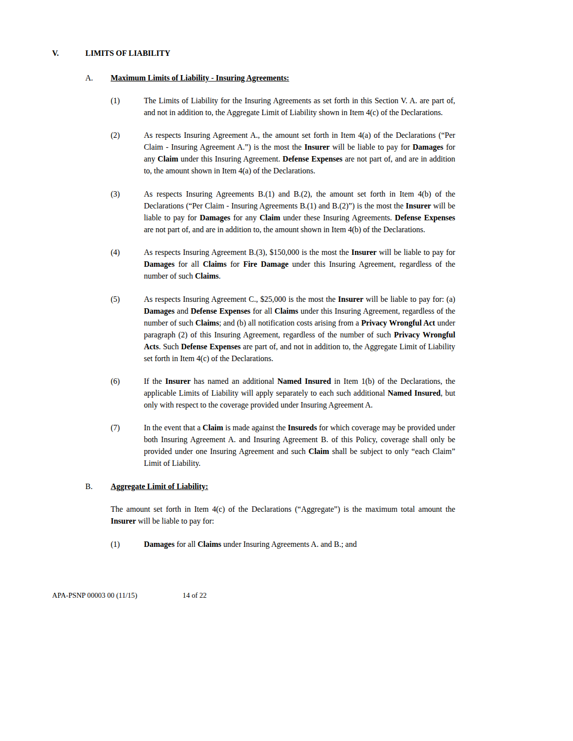V. LIMITS OF LIABILITY
A. Maximum Limits of Liability - Insuring Agreements:
(1) The Limits of Liability for the Insuring Agreements as set forth in this Section V. A. are part of, and not in addition to, the Aggregate Limit of Liability shown in Item 4(c) of the Declarations.
(2) As respects Insuring Agreement A., the amount set forth in Item 4(a) of the Declarations (“Per Claim - Insuring Agreement A.”) is the most the Insurer will be liable to pay for Damages for any Claim under this Insuring Agreement. Defense Expenses are not part of, and are in addition to, the amount shown in Item 4(a) of the Declarations.
(3) As respects Insuring Agreements B.(1) and B.(2), the amount set forth in Item 4(b) of the Declarations (“Per Claim - Insuring Agreements B.(1) and B.(2)”) is the most the Insurer will be liable to pay for Damages for any Claim under these Insuring Agreements. Defense Expenses are not part of, and are in addition to, the amount shown in Item 4(b) of the Declarations.
(4) As respects Insuring Agreement B.(3), $150,000 is the most the Insurer will be liable to pay for Damages for all Claims for Fire Damage under this Insuring Agreement, regardless of the number of such Claims.
(5) As respects Insuring Agreement C., $25,000 is the most the Insurer will be liable to pay for: (a) Damages and Defense Expenses for all Claims under this Insuring Agreement, regardless of the number of such Claims; and (b) all notification costs arising from a Privacy Wrongful Act under paragraph (2) of this Insuring Agreement, regardless of the number of such Privacy Wrongful Acts. Such Defense Expenses are part of, and not in addition to, the Aggregate Limit of Liability set forth in Item 4(c) of the Declarations.
(6) If the Insurer has named an additional Named Insured in Item 1(b) of the Declarations, the applicable Limits of Liability will apply separately to each such additional Named Insured, but only with respect to the coverage provided under Insuring Agreement A.
(7) In the event that a Claim is made against the Insureds for which coverage may be provided under both Insuring Agreement A. and Insuring Agreement B. of this Policy, coverage shall only be provided under one Insuring Agreement and such Claim shall be subject to only “each Claim” Limit of Liability.
B. Aggregate Limit of Liability:
The amount set forth in Item 4(c) of the Declarations (“Aggregate”) is the maximum total amount the Insurer will be liable to pay for:
(1) Damages for all Claims under Insuring Agreements A. and B.; and
APA-PSNP 00003 00 (11/15) 14 of 22